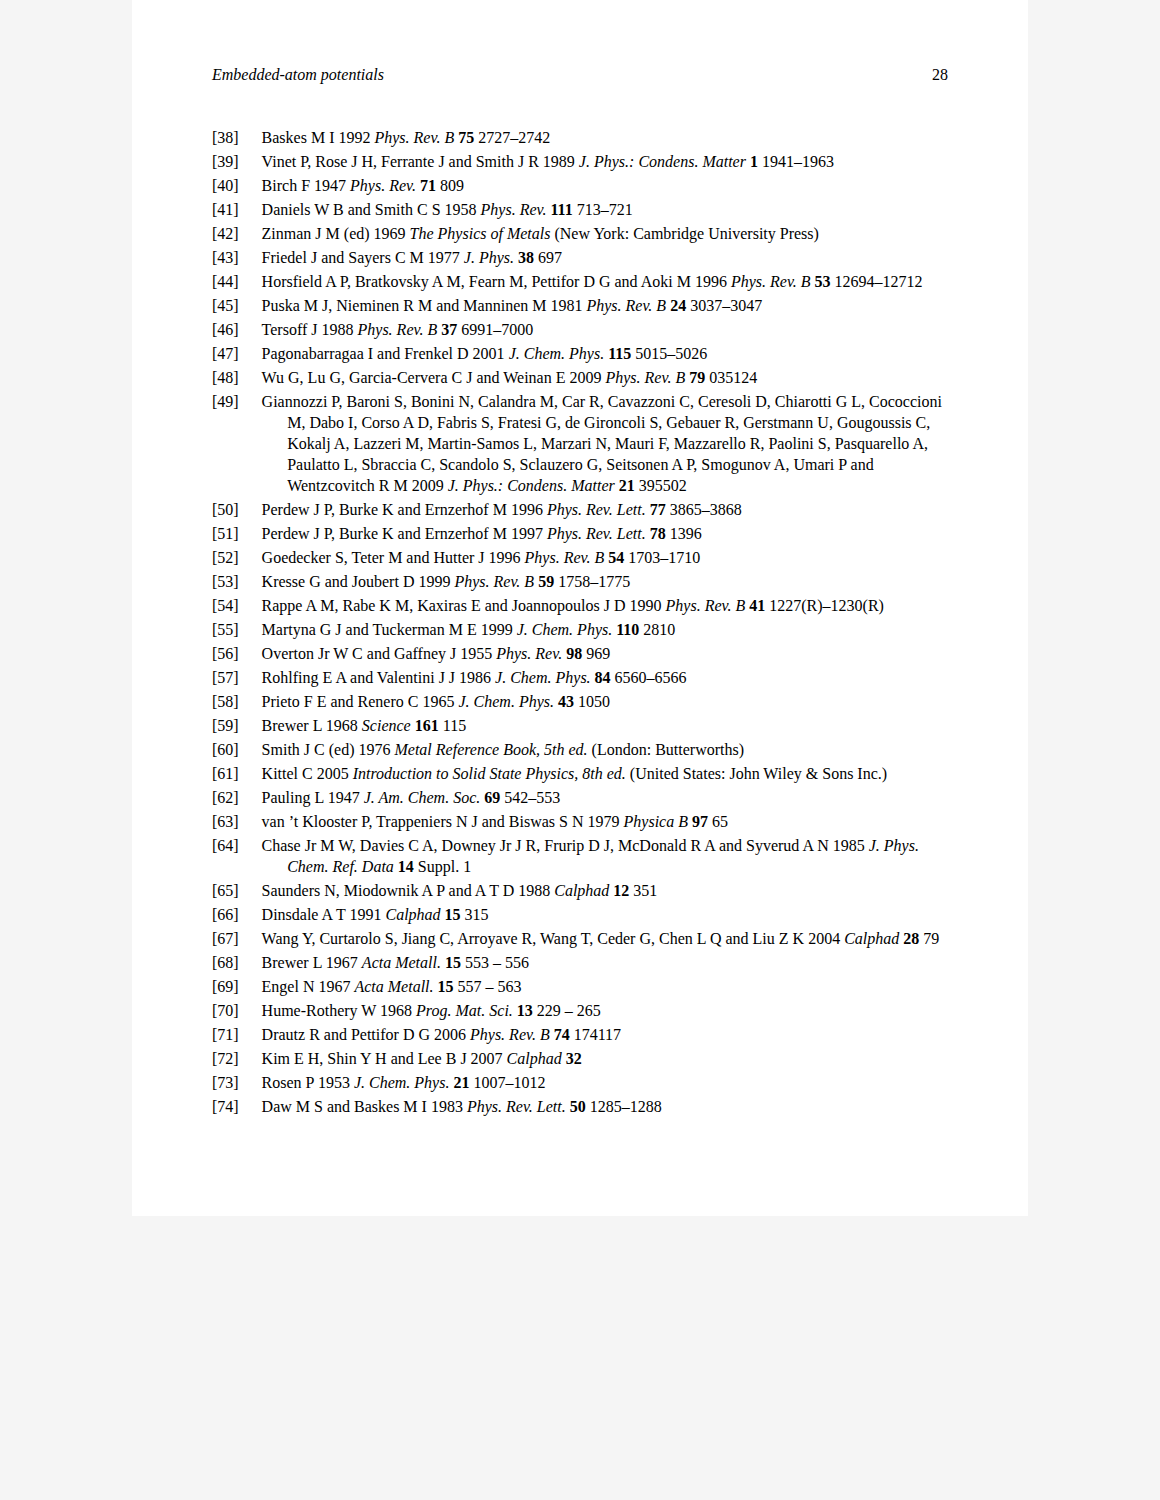Embedded-atom potentials 28
[38]
Baskes M I 1992 Phys. Rev. B 75 2727–2742
[39]
Vinet P, Rose J H, Ferrante J and Smith J R 1989 J. Phys.: Condens. Matter 1 1941–1963
[40]
Birch F 1947 Phys. Rev. 71 809
[41]
Daniels W B and Smith C S 1958 Phys. Rev. 111 713–721
[42]
Zinman J M (ed) 1969 The Physics of Metals (New York: Cambridge University Press)
[43]
Friedel J and Sayers C M 1977 J. Phys. 38 697
[44]
Horsfield A P, Bratkovsky A M, Fearn M, Pettifor D G and Aoki M 1996 Phys. Rev. B 53 12694–12712
[45]
Puska M J, Nieminen R M and Manninen M 1981 Phys. Rev. B 24 3037–3047
[46]
Tersoff J 1988 Phys. Rev. B 37 6991–7000
[47]
Pagonabarragaa I and Frenkel D 2001 J. Chem. Phys. 115 5015–5026
[48]
Wu G, Lu G, Garcia-Cervera C J and Weinan E 2009 Phys. Rev. B 79 035124
[49]
Giannozzi P, Baroni S, Bonini N, Calandra M, Car R, Cavazzoni C, Ceresoli D, Chiarotti G L, Cococcioni M, Dabo I, Corso A D, Fabris S, Fratesi G, de Gironcoli S, Gebauer R, Gerstmann U, Gougoussis C, Kokalj A, Lazzeri M, Martin-Samos L, Marzari N, Mauri F, Mazzarello R, Paolini S, Pasquarello A, Paulatto L, Sbraccia C, Scandolo S, Sclauzero G, Seitsonen A P, Smogunov A, Umari P and Wentzcovitch R M 2009 J. Phys.: Condens. Matter 21 395502
[50]
Perdew J P, Burke K and Ernzerhof M 1996 Phys. Rev. Lett. 77 3865–3868
[51]
Perdew J P, Burke K and Ernzerhof M 1997 Phys. Rev. Lett. 78 1396
[52]
Goedecker S, Teter M and Hutter J 1996 Phys. Rev. B 54 1703–1710
[53]
Kresse G and Joubert D 1999 Phys. Rev. B 59 1758–1775
[54]
Rappe A M, Rabe K M, Kaxiras E and Joannopoulos J D 1990 Phys. Rev. B 41 1227(R)–1230(R)
[55]
Martyna G J and Tuckerman M E 1999 J. Chem. Phys. 110 2810
[56]
Overton Jr W C and Gaffney J 1955 Phys. Rev. 98 969
[57]
Rohlfing E A and Valentini J J 1986 J. Chem. Phys. 84 6560–6566
[58]
Prieto F E and Renero C 1965 J. Chem. Phys. 43 1050
[59]
Brewer L 1968 Science 161 115
[60]
Smith J C (ed) 1976 Metal Reference Book, 5th ed. (London: Butterworths)
[61]
Kittel C 2005 Introduction to Solid State Physics, 8th ed. (United States: John Wiley & Sons Inc.)
[62]
Pauling L 1947 J. Am. Chem. Soc. 69 542–553
[63]
van ’t Klooster P, Trappeniers N J and Biswas S N 1979 Physica B 97 65
[64]
Chase Jr M W, Davies C A, Downey Jr J R, Frurip D J, McDonald R A and Syverud A N 1985 J. Phys. Chem. Ref. Data 14 Suppl. 1
[65]
Saunders N, Miodownik A P and A T D 1988 Calphad 12 351
[66]
Dinsdale A T 1991 Calphad 15 315
[67]
Wang Y, Curtarolo S, Jiang C, Arroyave R, Wang T, Ceder G, Chen L Q and Liu Z K 2004 Calphad 28 79
[68]
Brewer L 1967 Acta Metall. 15 553 – 556
[69]
Engel N 1967 Acta Metall. 15 557 – 563
[70]
Hume-Rothery W 1968 Prog. Mat. Sci. 13 229 – 265
[71]
Drautz R and Pettifor D G 2006 Phys. Rev. B 74 174117
[72]
Kim E H, Shin Y H and Lee B J 2007 Calphad 32
[73]
Rosen P 1953 J. Chem. Phys. 21 1007–1012
[74]
Daw M S and Baskes M I 1983 Phys. Rev. Lett. 50 1285–1288